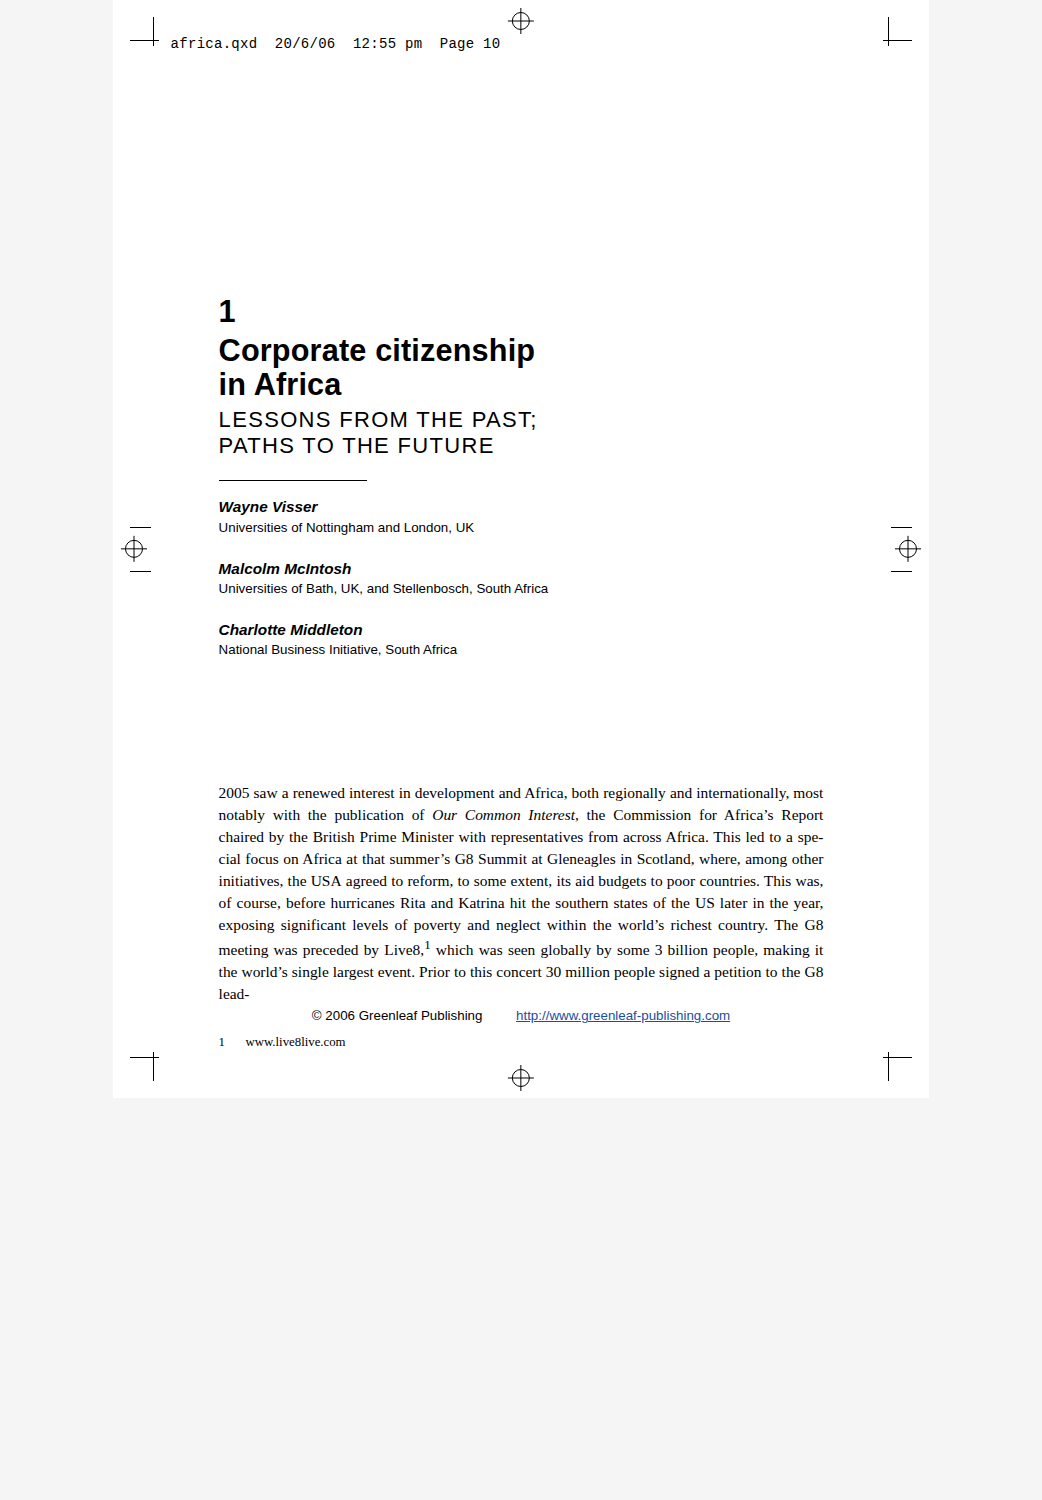africa.qxd 20/6/06 12:55 pm Page 10
1
Corporate citizenship
in Africa LESSONS FROM THE PAST;
PATHS TO THE FUTURE
Wayne Visser
Universities of Nottingham and London, UK
Malcolm McIntosh
Universities of Bath, UK, and Stellenbosch, South Africa
Charlotte Middleton
National Business Initiative, South Africa
2005 saw a renewed interest in development and Africa, both regionally and internationally, most notably with the publication of Our Common Interest, the Commission for Africa’s Report chaired by the British Prime Minister with representatives from across Africa. This led to a special focus on Africa at that summer’s G8 Summit at Gleneagles in Scotland, where, among other initiatives, the USA agreed to reform, to some extent, its aid budgets to poor countries. This was, of course, before hurricanes Rita and Katrina hit the southern states of the US later in the year, exposing significant levels of poverty and neglect within the world’s richest country. The G8 meeting was preceded by Live8,1 which was seen globally by some 3 billion people, making it the world’s single largest event. Prior to this concert 30 million people signed a petition to the G8 lead-
1www.live8live.com
© 2006 Greenleaf Publishing http://www.greenleaf-publishing.com